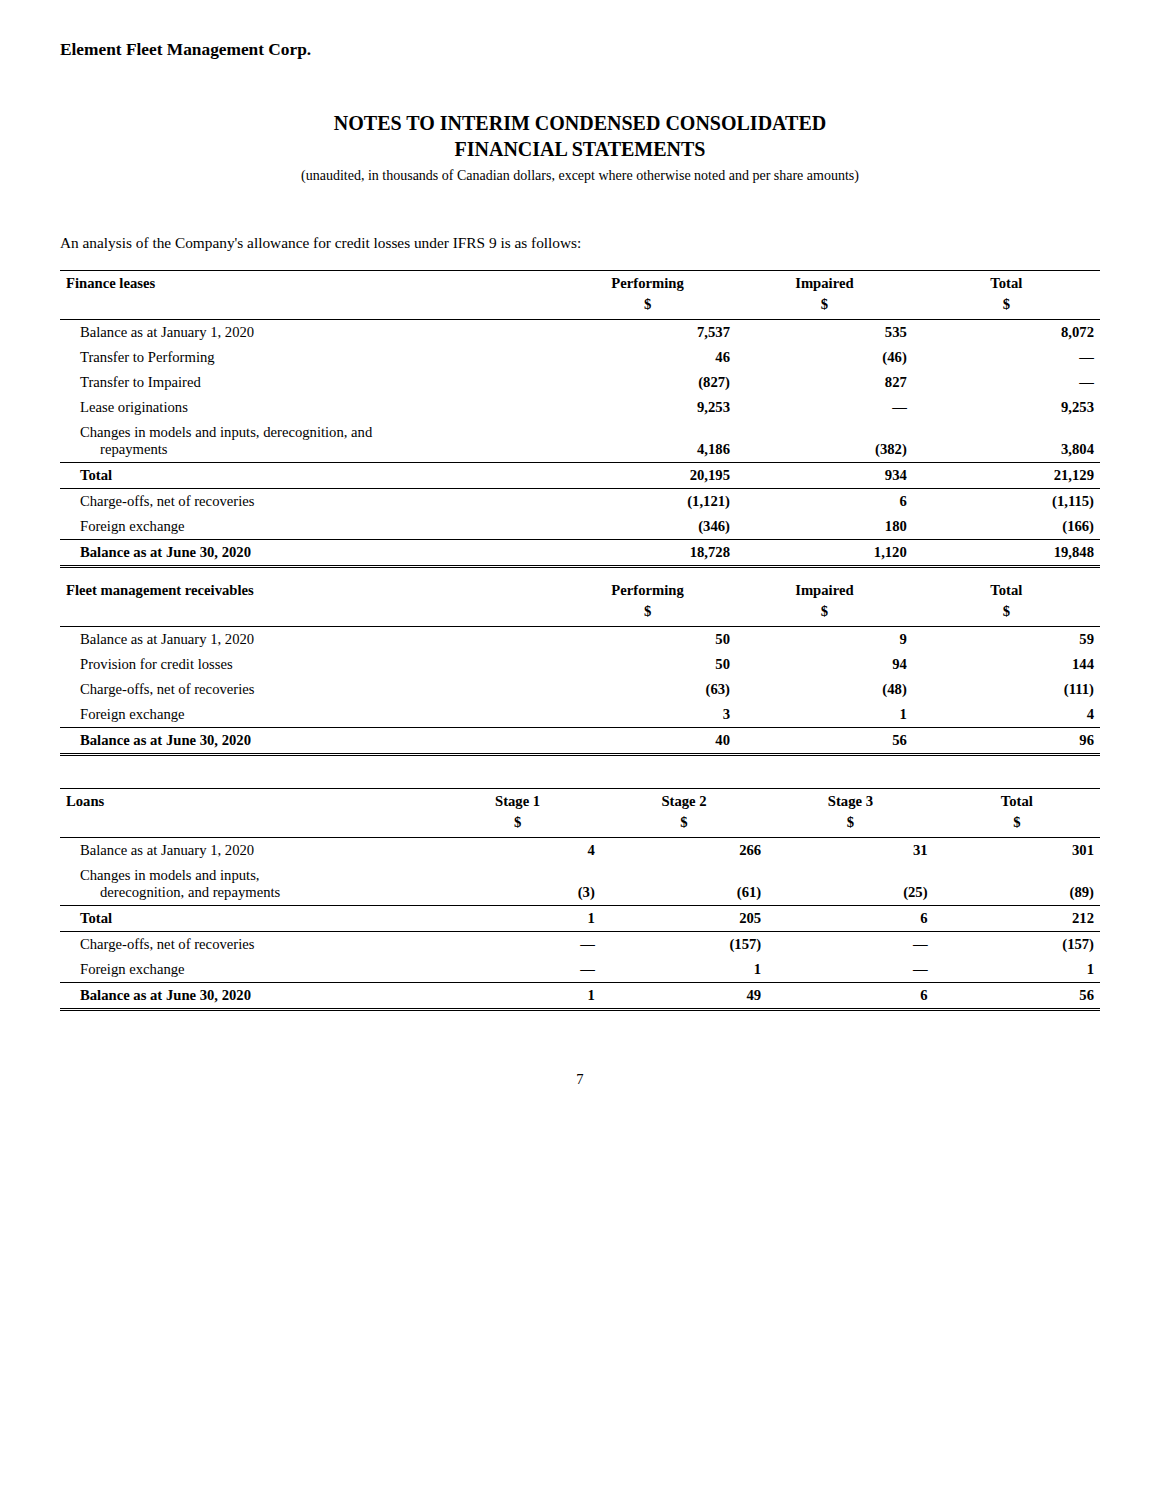Element Fleet Management Corp.
NOTES TO INTERIM CONDENSED CONSOLIDATED
FINANCIAL STATEMENTS
(unaudited, in thousands of Canadian dollars, except where otherwise noted and per share amounts)
An analysis of the Company's allowance for credit losses under IFRS 9 is as follows:
| Finance leases | Performing | Impaired | Total |
| --- | --- | --- | --- |
| | $ | $ | $ |
| Balance as at January 1, 2020 | 7,537 | 535 | 8,072 |
| Transfer to Performing | 46 | (46) | — |
| Transfer to Impaired | (827) | 827 | — |
| Lease originations | 9,253 | — | 9,253 |
| Changes in models and inputs, derecognition, and repayments | 4,186 | (382) | 3,804 |
| Total | 20,195 | 934 | 21,129 |
| Charge-offs, net of recoveries | (1,121) | 6 | (1,115) |
| Foreign exchange | (346) | 180 | (166) |
| Balance as at June 30, 2020 | 18,728 | 1,120 | 19,848 |
| Fleet management receivables | Performing | Impaired | Total |
| --- | --- | --- | --- |
| | $ | $ | $ |
| Balance as at January 1, 2020 | 50 | 9 | 59 |
| Provision for credit losses | 50 | 94 | 144 |
| Charge-offs, net of recoveries | (63) | (48) | (111) |
| Foreign exchange | 3 | 1 | 4 |
| Balance as at June 30, 2020 | 40 | 56 | 96 |
| Loans | Stage 1 | Stage 2 | Stage 3 | Total |
| --- | --- | --- | --- | --- |
| | $ | $ | $ | $ |
| Balance as at January 1, 2020 | 4 | 266 | 31 | 301 |
| Changes in models and inputs, derecognition, and repayments | (3) | (61) | (25) | (89) |
| Total | 1 | 205 | 6 | 212 |
| Charge-offs, net of recoveries | — | (157) | — | (157) |
| Foreign exchange | — | 1 | — | 1 |
| Balance as at June 30, 2020 | 1 | 49 | 6 | 56 |
7